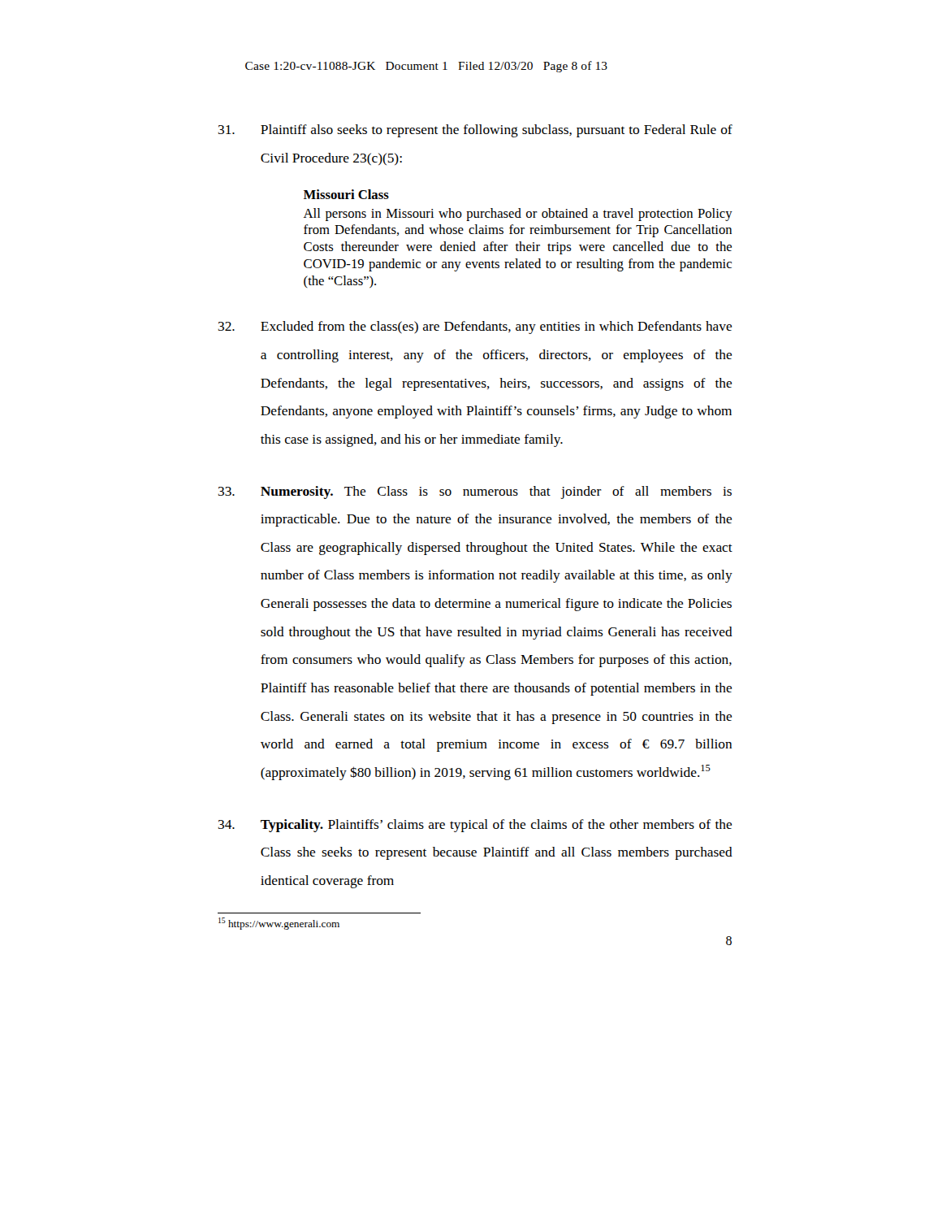Case 1:20-cv-11088-JGK Document 1 Filed 12/03/20 Page 8 of 13
Plaintiff also seeks to represent the following subclass, pursuant to Federal Rule of Civil Procedure 23(c)(5):
Missouri Class All persons in Missouri who purchased or obtained a travel protection Policy from Defendants, and whose claims for reimbursement for Trip Cancellation Costs thereunder were denied after their trips were cancelled due to the COVID-19 pandemic or any events related to or resulting from the pandemic (the “Class”).
Excluded from the class(es) are Defendants, any entities in which Defendants have a controlling interest, any of the officers, directors, or employees of the Defendants, the legal representatives, heirs, successors, and assigns of the Defendants, anyone employed with Plaintiff’s counsels’ firms, any Judge to whom this case is assigned, and his or her immediate family.
Numerosity. The Class is so numerous that joinder of all members is impracticable. Due to the nature of the insurance involved, the members of the Class are geographically dispersed throughout the United States. While the exact number of Class members is information not readily available at this time, as only Generali possesses the data to determine a numerical figure to indicate the Policies sold throughout the US that have resulted in myriad claims Generali has received from consumers who would qualify as Class Members for purposes of this action, Plaintiff has reasonable belief that there are thousands of potential members in the Class. Generali states on its website that it has a presence in 50 countries in the world and earned a total premium income in excess of € 69.7 billion (approximately $80 billion) in 2019, serving 61 million customers worldwide.15
Typicality. Plaintiffs’ claims are typical of the claims of the other members of the Class she seeks to represent because Plaintiff and all Class members purchased identical coverage from
15 https://www.generali.com
8